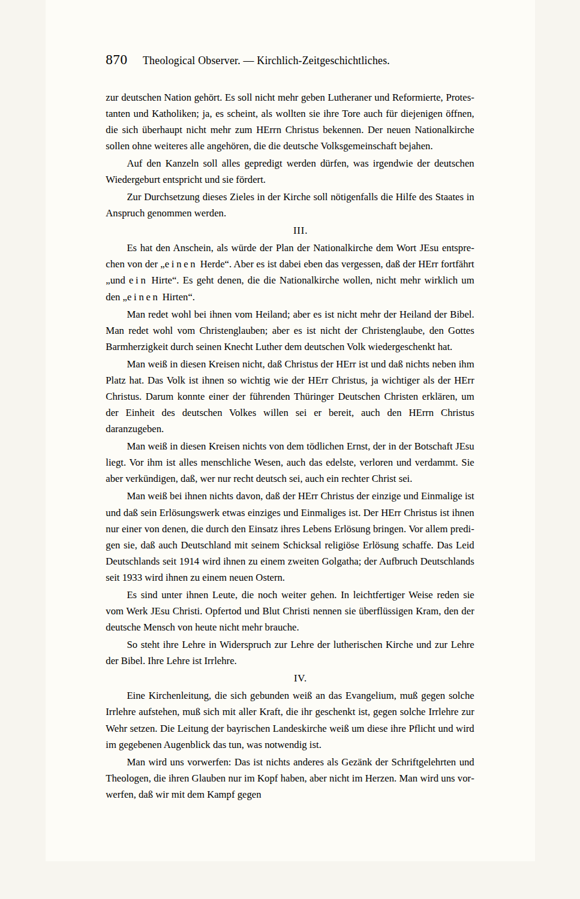870 Theological Observer. — Kirchlich-Zeitgeschichtliches.
zur deutschen Nation gehört. Es soll nicht mehr geben Lutheraner und Reformierte, Protestanten und Katholiken; ja, es scheint, als wollten sie ihre Tore auch für diejenigen öffnen, die sich überhaupt nicht mehr zum HErrn Christus bekennen. Der neuen Nationalkirche sollen ohne weiteres alle angehören, die die deutsche Volksgemeinschaft bejahen.
Auf den Kanzeln soll alles gepredigt werden dürfen, was irgendwie der deutschen Wiedergeburt entspricht und sie fördert.
Zur Durchsetzung dieses Zieles in der Kirche soll nötigenfalls die Hilfe des Staates in Anspruch genommen werden.
III.
Es hat den Anschein, als würde der Plan der Nationalkirche dem Wort JEsu entsprechen von der „einen Herde“. Aber es ist dabei eben das vergessen, daß der HErr fortfährt „und ein Hirte“. Es geht denen, die die Nationalkirche wollen, nicht mehr wirklich um den „einen Hirten“.
Man redet wohl bei ihnen vom Heiland; aber es ist nicht mehr der Heiland der Bibel. Man redet wohl vom Christenglauben; aber es ist nicht der Christenglaube, den Gottes Barmherzigkeit durch seinen Knecht Luther dem deutschen Volk wiedergeschenkt hat.
Man weiß in diesen Kreisen nicht, daß Christus der HErr ist und daß nichts neben ihm Platz hat. Das Volk ist ihnen so wichtig wie der HErr Christus, ja wichtiger als der HErr Christus. Darum konnte einer der führenden Thüringer Deutschen Christen erklären, um der Einheit des deutschen Volkes willen sei er bereit, auch den HErrn Christus daranzugeben.
Man weiß in diesen Kreisen nichts von dem tödlichen Ernst, der in der Botschaft JEsu liegt. Vor ihm ist alles menschliche Wesen, auch das edelste, verloren und verdammt. Sie aber verkündigen, daß, wer nur recht deutsch sei, auch ein rechter Christ sei.
Man weiß bei ihnen nichts davon, daß der HErr Christus der einzige und Einmalige ist und daß sein Erlösungswerk etwas einziges und Einmaliges ist. Der HErr Christus ist ihnen nur einer von denen, die durch den Einsatz ihres Lebens Erlösung bringen. Vor allem predigen sie, daß auch Deutschland mit seinem Schicksal religiöse Erlösung schaffe. Das Leid Deutschlands seit 1914 wird ihnen zu einem zweiten Golgatha; der Aufbruch Deutschlands seit 1933 wird ihnen zu einem neuen Ostern.
Es sind unter ihnen Leute, die noch weiter gehen. In leichtfertiger Weise reden sie vom Werk JEsu Christi. Opfertod und Blut Christi nennen sie überflüssigen Kram, den der deutsche Mensch von heute nicht mehr brauche.
So steht ihre Lehre in Widerspruch zur Lehre der lutherischen Kirche und zur Lehre der Bibel. Ihre Lehre ist Irrlehre.
IV.
Eine Kirchenleitung, die sich gebunden weiß an das Evangelium, muß gegen solche Irrlehre aufstehen, muß sich mit aller Kraft, die ihr geschenkt ist, gegen solche Irrlehre zur Wehr setzen. Die Leitung der bayrischen Landeskirche weiß um diese ihre Pflicht und wird im gegebenen Augenblick das tun, was notwendig ist.
Man wird uns vorwerfen: Das ist nichts anderes als Gezänk der Schriftgelehrten und Theologen, die ihren Glauben nur im Kopf haben, aber nicht im Herzen. Man wird uns vorwerfen, daß wir mit dem Kampf gegen